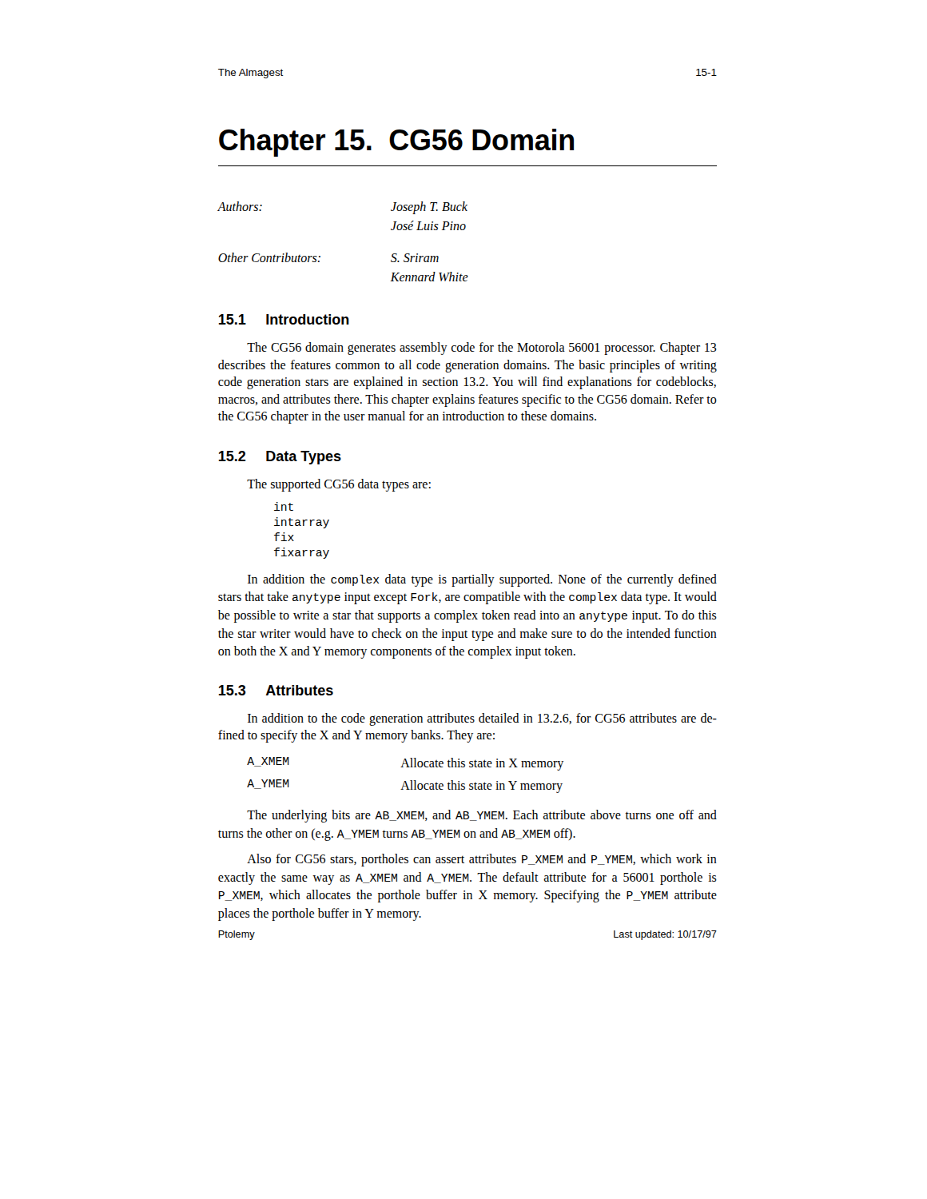The Almagest
15-1
Chapter 15. CG56 Domain
| Authors: | Joseph T. Buck |
| | José Luis Pino |
| Other Contributors: | S. Sriram |
| | Kennard White |
15.1 Introduction
The CG56 domain generates assembly code for the Motorola 56001 processor. Chapter 13 describes the features common to all code generation domains. The basic principles of writing code generation stars are explained in section 13.2. You will find explanations for codeblocks, macros, and attributes there. This chapter explains features specific to the CG56 domain. Refer to the CG56 chapter in the user manual for an introduction to these domains.
15.2 Data Types
The supported CG56 data types are:
int
intarray
fix
fixarray
In addition the complex data type is partially supported. None of the currently defined stars that take anytype input except Fork, are compatible with the complex data type. It would be possible to write a star that supports a complex token read into an anytype input. To do this the star writer would have to check on the input type and make sure to do the intended function on both the X and Y memory components of the complex input token.
15.3 Attributes
In addition to the code generation attributes detailed in 13.2.6, for CG56 attributes are defined to specify the X and Y memory banks. They are:
| A_XMEM | Allocate this state in X memory |
| A_YMEM | Allocate this state in Y memory |
The underlying bits are AB_XMEM, and AB_YMEM. Each attribute above turns one off and turns the other on (e.g. A_YMEM turns AB_YMEM on and AB_XMEM off).
Also for CG56 stars, portholes can assert attributes P_XMEM and P_YMEM, which work in exactly the same way as A_XMEM and A_YMEM. The default attribute for a 56001 porthole is P_XMEM, which allocates the porthole buffer in X memory. Specifying the P_YMEM attribute places the porthole buffer in Y memory.
Ptolemy
Last updated: 10/17/97